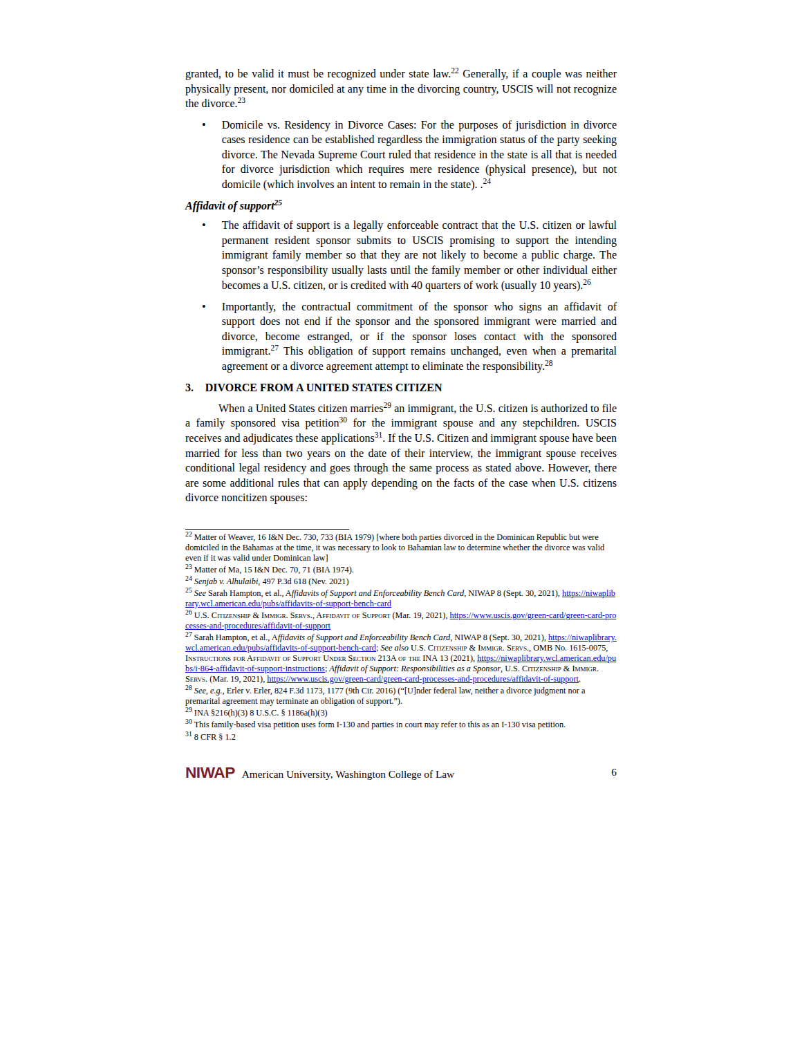granted, to be valid it must be recognized under state law.22 Generally, if a couple was neither physically present, nor domiciled at any time in the divorcing country, USCIS will not recognize the divorce.23
Domicile vs. Residency in Divorce Cases: For the purposes of jurisdiction in divorce cases residence can be established regardless the immigration status of the party seeking divorce. The Nevada Supreme Court ruled that residence in the state is all that is needed for divorce jurisdiction which requires mere residence (physical presence), but not domicile (which involves an intent to remain in the state). .24
Affidavit of support25
The affidavit of support is a legally enforceable contract that the U.S. citizen or lawful permanent resident sponsor submits to USCIS promising to support the intending immigrant family member so that they are not likely to become a public charge. The sponsor’s responsibility usually lasts until the family member or other individual either becomes a U.S. citizen, or is credited with 40 quarters of work (usually 10 years).26
Importantly, the contractual commitment of the sponsor who signs an affidavit of support does not end if the sponsor and the sponsored immigrant were married and divorce, become estranged, or if the sponsor loses contact with the sponsored immigrant.27 This obligation of support remains unchanged, even when a premarital agreement or a divorce agreement attempt to eliminate the responsibility.28
3. DIVORCE FROM A UNITED STATES CITIZEN
When a United States citizen marries29 an immigrant, the U.S. citizen is authorized to file a family sponsored visa petition30 for the immigrant spouse and any stepchildren. USCIS receives and adjudicates these applications31. If the U.S. Citizen and immigrant spouse have been married for less than two years on the date of their interview, the immigrant spouse receives conditional legal residency and goes through the same process as stated above. However, there are some additional rules that can apply depending on the facts of the case when U.S. citizens divorce noncitizen spouses:
22 Matter of Weaver, 16 I&N Dec. 730, 733 (BIA 1979) [where both parties divorced in the Dominican Republic but were domiciled in the Bahamas at the time, it was necessary to look to Bahamian law to determine whether the divorce was valid even if it was valid under Dominican law]
23 Matter of Ma, 15 I&N Dec. 70, 71 (BIA 1974).
24 Senjab v. Alhulaibi, 497 P.3d 618 (Nev. 2021)
25 See Sarah Hampton, et al., Affidavits of Support and Enforceability Bench Card, NIWAP 8 (Sept. 30, 2021), https://niwaplibrary.wcl.american.edu/pubs/affidavits-of-support-bench-card
26 U.S. Citizenship & Immigr. Servs., Affidavit of Support (Mar. 19, 2021), https://www.uscis.gov/green-card/green-card-processes-and-procedures/affidavit-of-support
27 Sarah Hampton, et al., Affidavits of Support and Enforceability Bench Card, NIWAP 8 (Sept. 30, 2021), https://niwaplibrary.wcl.american.edu/pubs/affidavits-of-support-bench-card; See also U.S. Citizenship & Immigr. Servs., OMB No. 1615-0075, Instructions for Affidavit of Support Under Section 213A of the INA 13 (2021), https://niwaplibrary.wcl.american.edu/pubs/i-864-affidavit-of-support-instructions; Affidavit of Support: Responsibilities as a Sponsor, U.S. Citizenship & Immigr. Servs. (Mar. 19, 2021), https://www.uscis.gov/green-card/green-card-processes-and-procedures/affidavit-of-support.
28 See, e.g., Erler v. Erler, 824 F.3d 1173, 1177 (9th Cir. 2016) (“[U]nder federal law, neither a divorce judgment nor a premarital agreement may terminate an obligation of support.”).
29 INA §216(h)(3) 8 U.S.C. § 1186a(h)(3)
30 This family-based visa petition uses form I-130 and parties in court may refer to this as an I-130 visa petition.
31 8 CFR § 1.2
NIWAP American University, Washington College of Law
6